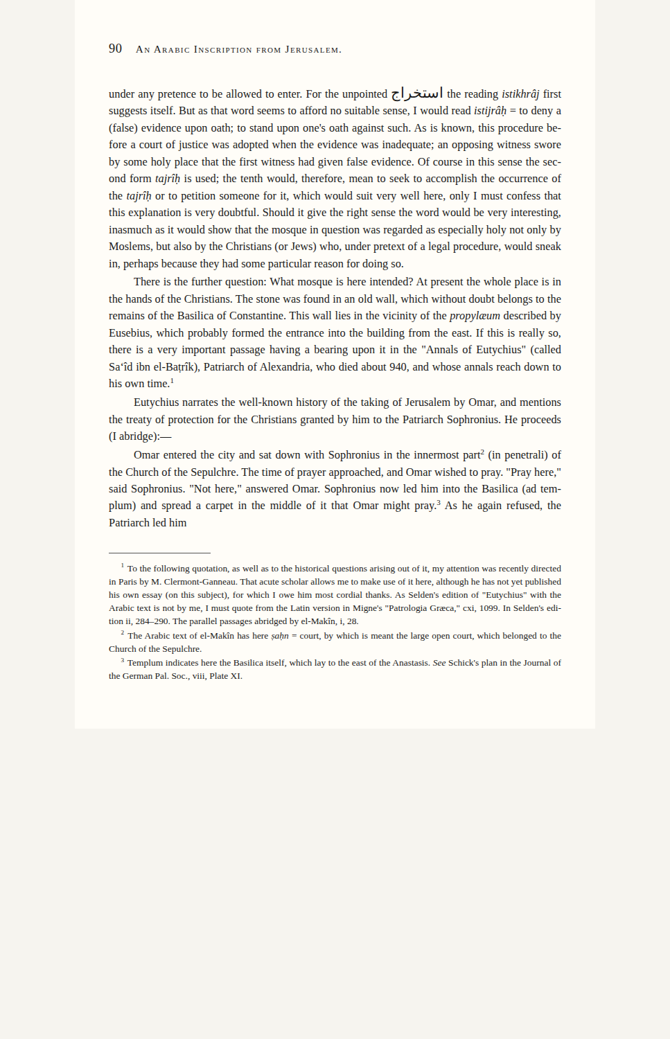90 An Arabic Inscription from Jerusalem.
under any pretence to be allowed to enter. For the unpointed استخراج the reading istikhrâj first suggests itself. But as that word seems to afford no suitable sense, I would read istijrâḥ = to deny a (false) evidence upon oath; to stand upon one's oath against such. As is known, this procedure before a court of justice was adopted when the evidence was inadequate; an opposing witness swore by some holy place that the first witness had given false evidence. Of course in this sense the second form tajrîḥ is used; the tenth would, therefore, mean to seek to accomplish the occurrence of the tajrîḥ or to petition someone for it, which would suit very well here, only I must confess that this explanation is very doubtful. Should it give the right sense the word would be very interesting, inasmuch as it would show that the mosque in question was regarded as especially holy not only by Moslems, but also by the Christians (or Jews) who, under pretext of a legal procedure, would sneak in, perhaps because they had some particular reason for doing so.
There is the further question: What mosque is here intended? At present the whole place is in the hands of the Christians. The stone was found in an old wall, which without doubt belongs to the remains of the Basilica of Constantine. This wall lies in the vicinity of the propylæum described by Eusebius, which probably formed the entrance into the building from the east. If this is really so, there is a very important passage having a bearing upon it in the "Annals of Eutychius" (called Sa‘îd ibn el-Baṭrîk), Patriarch of Alexandria, who died about 940, and whose annals reach down to his own time.1
Eutychius narrates the well-known history of the taking of Jerusalem by Omar, and mentions the treaty of protection for the Christians granted by him to the Patriarch Sophronius. He proceeds (I abridge):—
Omar entered the city and sat down with Sophronius in the innermost part2 (in penetrali) of the Church of the Sepulchre. The time of prayer approached, and Omar wished to pray. "Pray here," said Sophronius. "Not here," answered Omar. Sophronius now led him into the Basilica (ad templum) and spread a carpet in the middle of it that Omar might pray.3 As he again refused, the Patriarch led him
1 To the following quotation, as well as to the historical questions arising out of it, my attention was recently directed in Paris by M. Clermont-Ganneau. That acute scholar allows me to make use of it here, although he has not yet published his own essay (on this subject), for which I owe him most cordial thanks. As Selden's edition of "Eutychius" with the Arabic text is not by me, I must quote from the Latin version in Migne's "Patrologia Græca," cxi, 1099. In Selden's edition ii, 284–290. The parallel passages abridged by el-Makîn, i, 28.
2 The Arabic text of el-Makîn has here ṣaḥn = court, by which is meant the large open court, which belonged to the Church of the Sepulchre.
3 Templum indicates here the Basilica itself, which lay to the east of the Anastasis. See Schick's plan in the Journal of the German Pal. Soc., viii, Plate XI.